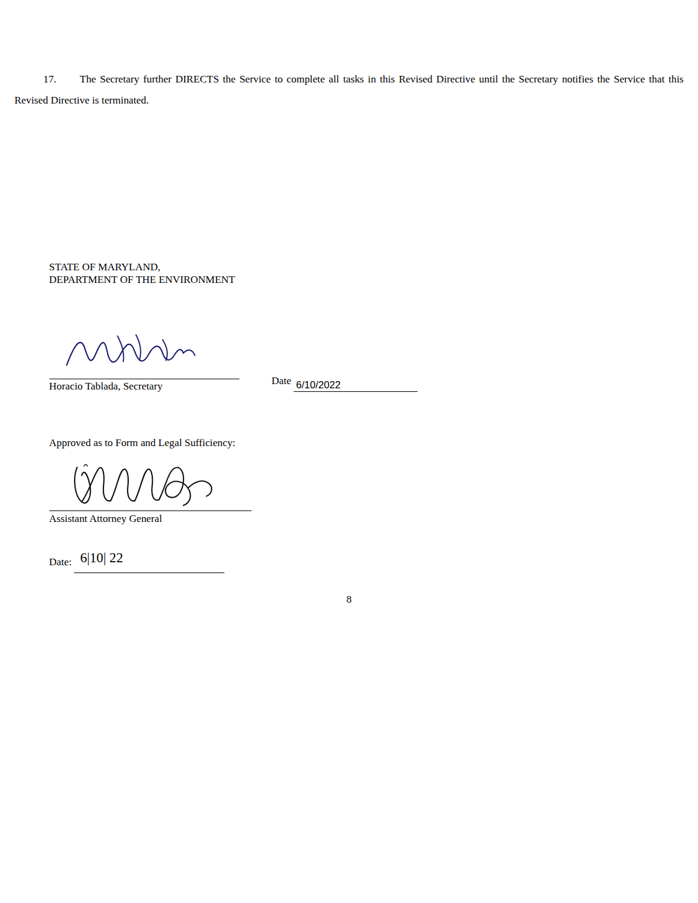17. The Secretary further DIRECTS the Service to complete all tasks in this Revised Directive until the Secretary notifies the Service that this Revised Directive is terminated.
STATE OF MARYLAND,
DEPARTMENT OF THE ENVIRONMENT
Horacio Tablada, Secretary
Date 6/10/2022
Approved as to Form and Legal Sufficiency:
Assistant Attorney General
Date: 6|10| 22
8